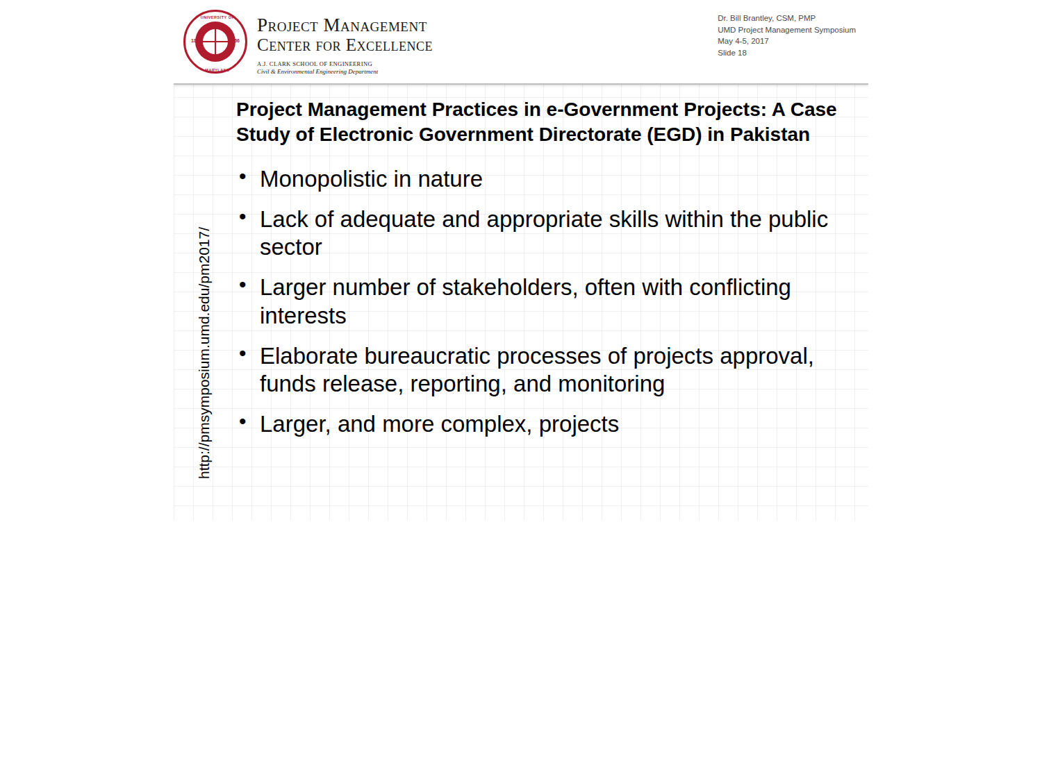UNIVERSITY OF MARYLAND
18
56
Project Management
Center for Excellence
A.J. Clark School of Engineering
Civil & Environmental Engineering Department
Dr. Bill Brantley, CSM, PMP
UMD Project Management Symposium
May 4-5, 2017
Slide 18
http://pmsymposium.umd.edu/pm2017/
Project Management Practices in e-Government Projects: A Case Study of Electronic Government Directorate (EGD) in Pakistan
Monopolistic in nature
Lack of adequate and appropriate skills within the public sector
Larger number of stakeholders, often with conflicting interests
Elaborate bureaucratic processes of projects approval, funds release, reporting, and monitoring
Larger, and more complex, projects